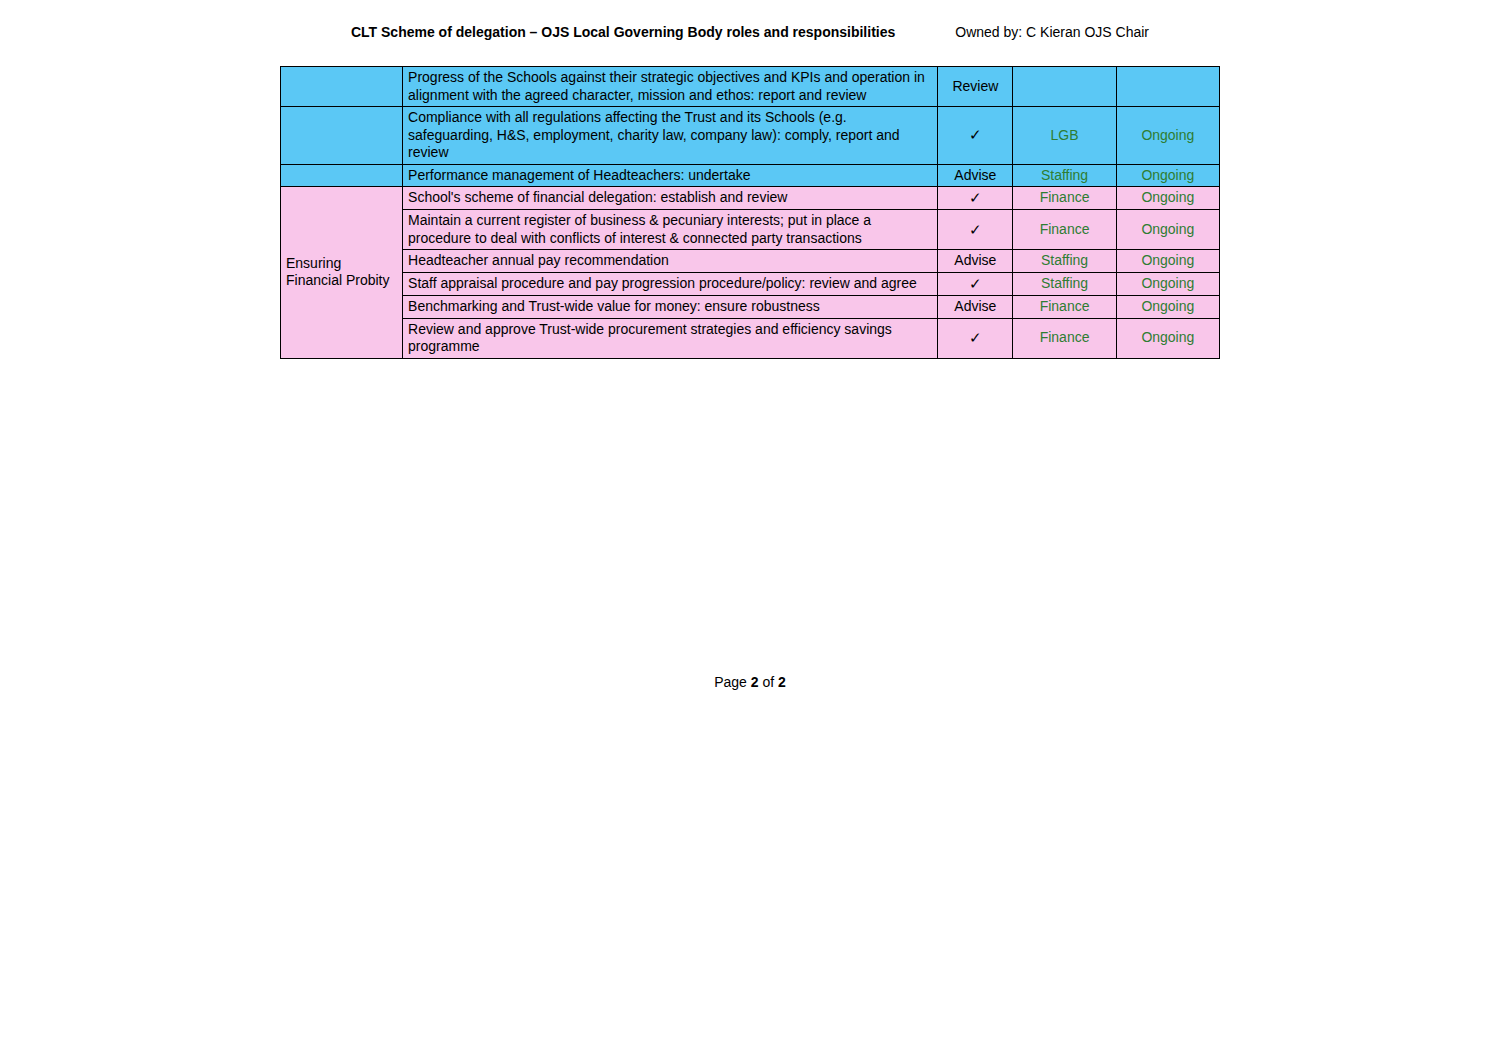CLT Scheme of delegation – OJS Local Governing Body roles and responsibilities Owned by: C Kieran OJS Chair
| | Progress of the Schools against their strategic objectives and KPIs and operation in alignment with the agreed character, mission and ethos: report and review | Review | | |
| | Compliance with all regulations affecting the Trust and its Schools (e.g. safeguarding, H&S, employment, charity law, company law): comply, report and review | ✓ | LGB | Ongoing |
| | Performance management of Headteachers: undertake | Advise | Staffing | Ongoing |
| Ensuring Financial Probity | School's scheme of financial delegation: establish and review | ✓ | Finance | Ongoing |
| Maintain a current register of business & pecuniary interests; put in place a procedure to deal with conflicts of interest & connected party transactions | ✓ | Finance | Ongoing |
| Headteacher annual pay recommendation | Advise | Staffing | Ongoing |
| Staff appraisal procedure and pay progression procedure/policy: review and agree | ✓ | Staffing | Ongoing |
| Benchmarking and Trust-wide value for money: ensure robustness | Advise | Finance | Ongoing |
| Review and approve Trust-wide procurement strategies and efficiency savings programme | ✓ | Finance | Ongoing |
Page 2 of 2